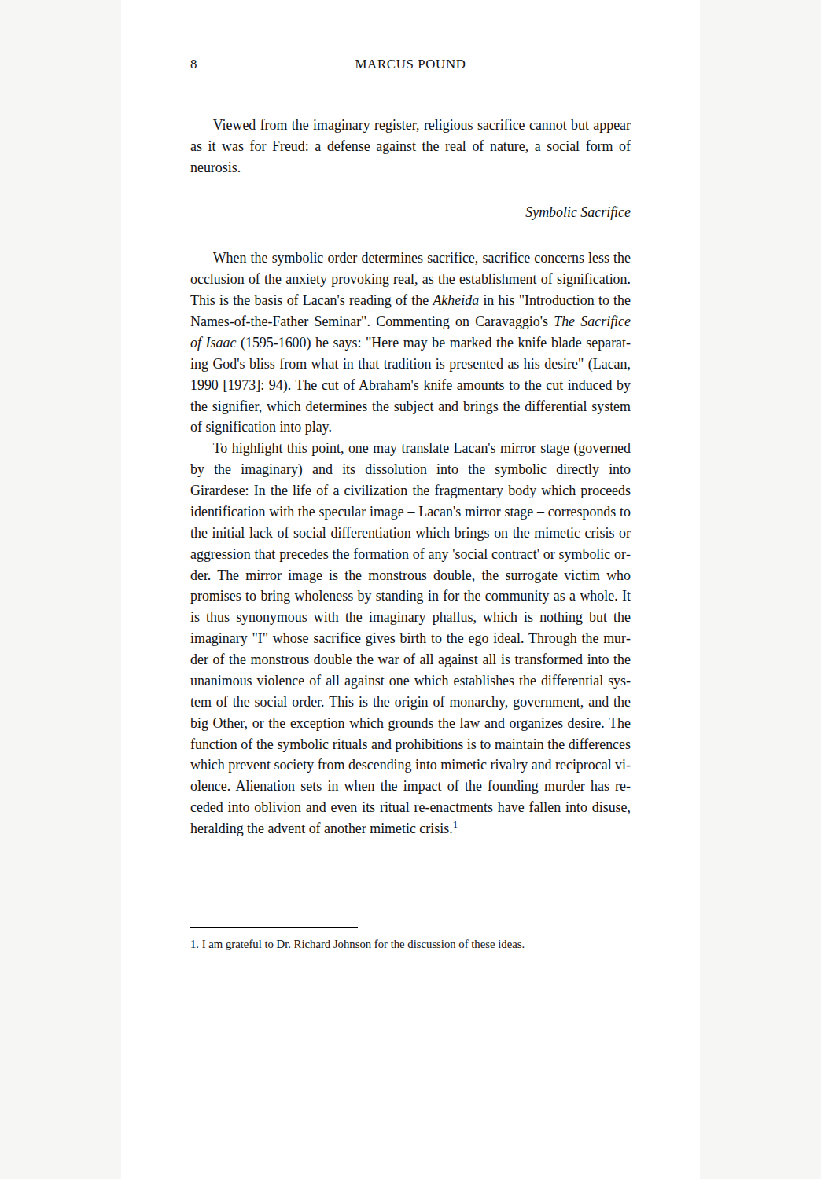8 MARCUS POUND
Viewed from the imaginary register, religious sacrifice cannot but appear as it was for Freud: a defense against the real of nature, a social form of neurosis.
Symbolic Sacrifice
When the symbolic order determines sacrifice, sacrifice concerns less the occlusion of the anxiety provoking real, as the establishment of signification. This is the basis of Lacan's reading of the Akheida in his "Introduction to the Names-of-the-Father Seminar". Commenting on Caravaggio's The Sacrifice of Isaac (1595-1600) he says: "Here may be marked the knife blade separating God's bliss from what in that tradition is presented as his desire" (Lacan, 1990 [1973]: 94). The cut of Abraham's knife amounts to the cut induced by the signifier, which determines the subject and brings the differential system of signification into play.
To highlight this point, one may translate Lacan's mirror stage (governed by the imaginary) and its dissolution into the symbolic directly into Girardese: In the life of a civilization the fragmentary body which proceeds identification with the specular image – Lacan's mirror stage – corresponds to the initial lack of social differentiation which brings on the mimetic crisis or aggression that precedes the formation of any 'social contract' or symbolic order. The mirror image is the monstrous double, the surrogate victim who promises to bring wholeness by standing in for the community as a whole. It is thus synonymous with the imaginary phallus, which is nothing but the imaginary "I" whose sacrifice gives birth to the ego ideal. Through the murder of the monstrous double the war of all against all is transformed into the unanimous violence of all against one which establishes the differential system of the social order. This is the origin of monarchy, government, and the big Other, or the exception which grounds the law and organizes desire. The function of the symbolic rituals and prohibitions is to maintain the differences which prevent society from descending into mimetic rivalry and reciprocal violence. Alienation sets in when the impact of the founding murder has receded into oblivion and even its ritual re-enactments have fallen into disuse, heralding the advent of another mimetic crisis.1
1. I am grateful to Dr. Richard Johnson for the discussion of these ideas.